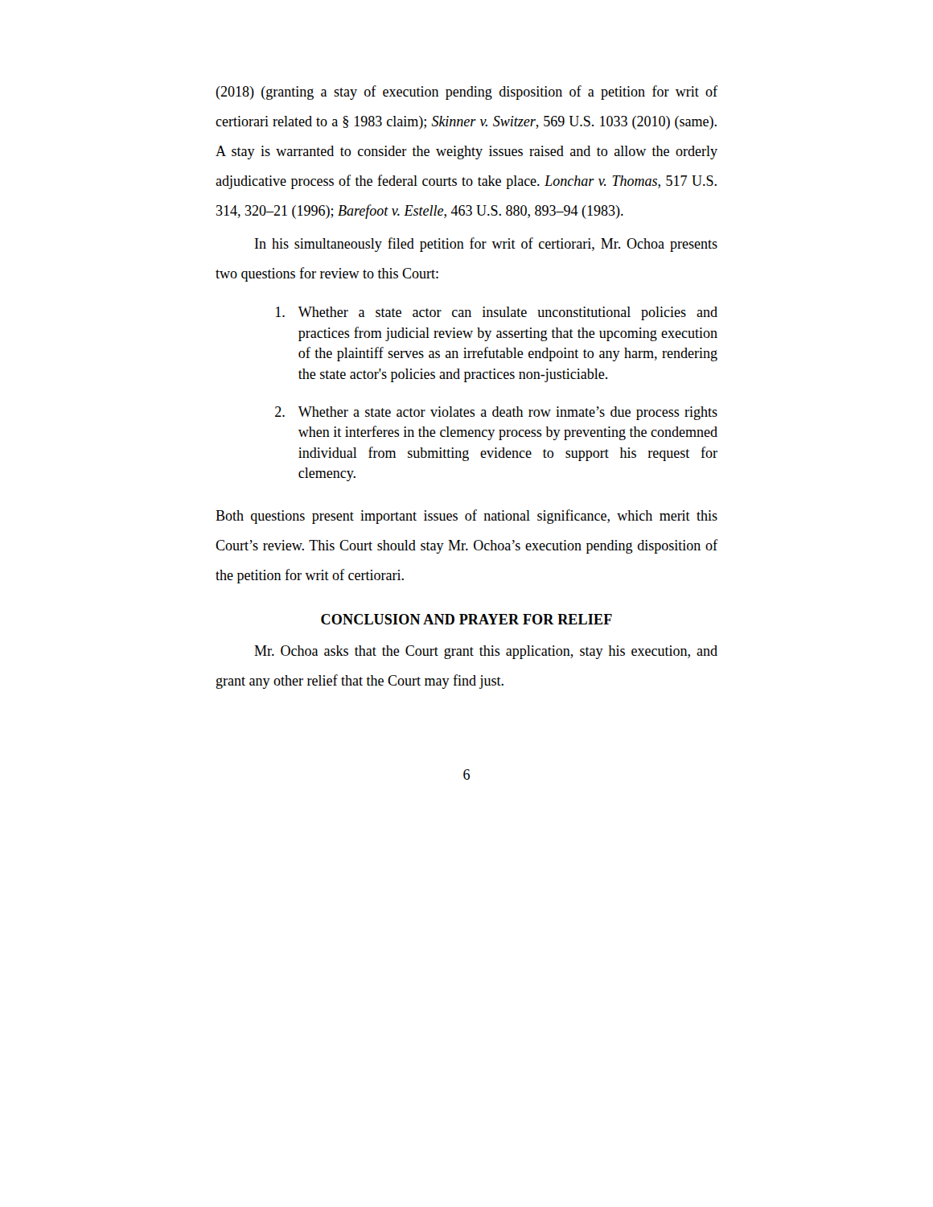(2018) (granting a stay of execution pending disposition of a petition for writ of certiorari related to a § 1983 claim); Skinner v. Switzer, 569 U.S. 1033 (2010) (same). A stay is warranted to consider the weighty issues raised and to allow the orderly adjudicative process of the federal courts to take place. Lonchar v. Thomas, 517 U.S. 314, 320–21 (1996); Barefoot v. Estelle, 463 U.S. 880, 893–94 (1983).
In his simultaneously filed petition for writ of certiorari, Mr. Ochoa presents two questions for review to this Court:
Whether a state actor can insulate unconstitutional policies and practices from judicial review by asserting that the upcoming execution of the plaintiff serves as an irrefutable endpoint to any harm, rendering the state actor's policies and practices non-justiciable.
Whether a state actor violates a death row inmate’s due process rights when it interferes in the clemency process by preventing the condemned individual from submitting evidence to support his request for clemency.
Both questions present important issues of national significance, which merit this Court’s review. This Court should stay Mr. Ochoa’s execution pending disposition of the petition for writ of certiorari.
Conclusion and Prayer for Relief
Mr. Ochoa asks that the Court grant this application, stay his execution, and grant any other relief that the Court may find just.
6